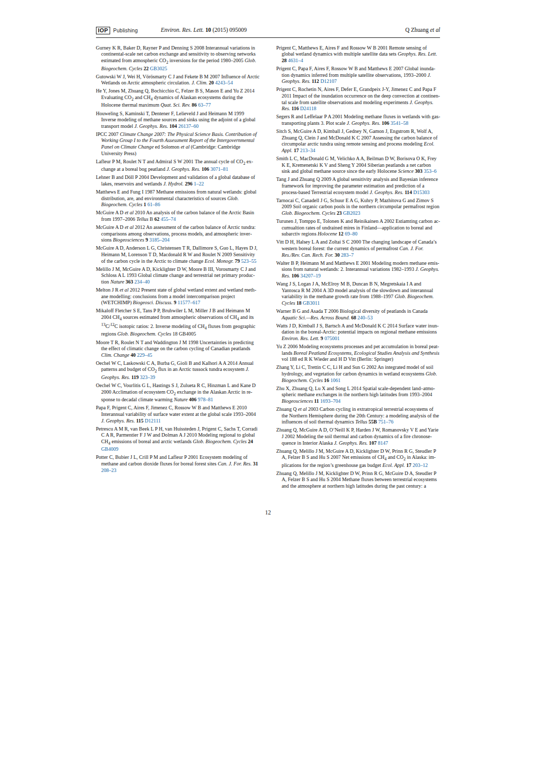IOP Publishing
Environ. Res. Lett. 10 (2015) 095009
Q Zhuang et al
Gurney K R, Baker D, Rayner P and Denning S 2008 Interannual variations in continental-scale net carbon exchange and sensitivity to observing networks estimated from atmospheric CO2 inversions for the period 1980–2005 Glob. Biogeochem. Cycles 22 GB3025
Gutowski W J, Wei H, Vörösmarty C J and Fekete B M 2007 Influence of Arctic Wetlands on Arctic atmospheric circulation. J. Clim. 20 4243–54
He Y, Jones M, Zhuang Q, Bochicchio C, Felzer B S, Mason E and Yu Z 2014 Evaluating CO2 and CH4 dynamics of Alaskan ecosystems during the Holocene thermal maximum Quat. Sci. Rev. 86 63–77
Houweling S, Kaminski T, Dentener F, Lelieveld J and Heimann M 1999 Inverse modeling of methane sources and sinks using the adjoint of a global transport model J. Geophys. Res. 104 26137–60
IPCC 2007 Climate Change 2007: The Physical Science Basis. Contribution of Working Group I to the Fourth Assessment Report of the Intergovernmental Panel on Climate Change ed Solomon et al (Cambridge: Cambridge University Press)
Lafleur P M, Roulet N T and Admiral S W 2001 The annual cycle of CO2 exchange at a boreal bog peatland J. Geophys. Res. 106 3071–81
Lehner B and Döll P 2004 Development and validation of a global database of lakes, reservoirs and wetlands J. Hydrol. 296 1–22
Matthews E and Fung I 1987 Methane emissions from natural wetlands: global distribution, are, and environmental characteristics of sources Glob. Biogeochem. Cycles 1 61–86
McGuire A D et al 2010 An analysis of the carbon balance of the Arctic Basin from 1997–2006 Tellus B 62 455–74
McGuire A D et al 2012 An assessment of the carbon balance of Arctic tundra: comparisons among observations, process models, and atmospheric inversions Biogeosciences 9 3185–204
McGuire A D, Anderson L G, Christensen T R, Dallimore S, Guo L, Hayes D J, Heimann M, Lorenson T D, Macdonald R W and Roulet N 2009 Sensitivity of the carbon cycle in the Arctic to climate change Ecol. Monogr. 79 523–55
Melillo J M, McGuire A D, Kicklighter D W, Moore B III, Vorosmarty C J and Schloss A L 1993 Global climate change and terrestrial net primary production Nature 363 234–40
Melton J R et al 2012 Present state of global wetland extent and wetland methane modelling: conclusions from a model intercomparison project (WETCHIMP) Biogeosci. Discuss. 9 11577–617
Mikaloff Fletcher S E, Tans P P, Bruhwiler L M, Miller J B and Heimann M 2004 CH4 sources estimated from atmospheric observations of CH4 and its 13C/12C isotopic ratios: 2. Inverse modeling of CH4 fluxes from geographic regions Glob. Biogeochem. Cycles 18 GB4005
Moore T R, Roulet N T and Waddington J M 1998 Uncertainties in predicting the effect of climatic change on the carbon cycling of Canadian peatlands Clim. Change 40 229–45
Oechel W C, Laskowski C A, Burba G, Gioli B and Kalhori A A 2014 Annual patterns and budget of CO2 flux in an Arctic tussock tundra ecosystem J. Geophys. Res. 119 323–39
Oechel W C, Vourlitis G L, Hastings S J, Zulueta R C, Hinzman L and Kane D 2000 Acclimation of ecosystem CO2 exchange in the Alaskan Arctic in response to decadal climate warming Nature 406 978–81
Papa F, Prigent C, Aires F, Jimenez C, Rossow W B and Matthews E 2010 Interannual variability of surface water extent at the global scale 1993–2004 J. Geophys. Res. 115 D12111
Petrescu A M R, van Beek L P H, van Huissteden J, Prigent C, Sachs T, Corradi C A R, Parmentier F J W and Dolman A J 2010 Modeling regional to global CH4 emissions of boreal and arctic wetlands Glob. Biogeochem. Cycles 24 GB4009
Potter C, Bubier J L, Crill P M and Lafleur P 2001 Ecosystem modeling of methane and carbon dioxide fluxes for boreal forest sites Can. J. For. Res. 31 208–23
Prigent C, Matthews E, Aires F and Rossow W B 2001 Remote sensing of global wetland dynamics with multiple satellite data sets Geophys. Res. Lett. 28 4631–4
Prigent C, Papa F, Aires F, Rossow W B and Matthews E 2007 Global inundation dynamics inferred from multiple satellite observations, 1993–2000 J. Geophys. Res. 112 D12107
Prigent C, Rochetin N, Aires F, Defer E, Grandpeix J-Y, Jimenez C and Papa F 2011 Impact of the inundation occurrence on the deep convection at continental scale from satellite observations and modeling experiments J. Geophys. Res. 116 D24118
Segers R and Leffelaar P A 2001 Modeling methane fluxes in wetlands with gas-transporting plants 3. Plot scale J. Geophys. Res. 106 3541–58
Sitch S, McGuire A D, Kimball J, Gedney N, Gamon J, Engstrom R, Wolf A, Zhuang Q, Clein J and McDonald K C 2007 Assessing the carbon balance of circumpolar arctic tundra using remote sensing and process modeling Ecol. Appl. 17 213–34
Smith L C, MacDonald G M, Velichko A A, Beilman D W, Borisova O K, Frey K E, Kremenetski K V and Sheng Y 2004 Siberian peatlands a net carbon sink and global methane source since the early Holocene Science 303 353–6
Tang J and Zhuang Q 2009 A global sensitivity analysis and Bayesian inference framework for improving the parameter estimation and prediction of a process-based Terrestrial ecosystem model J. Geophys. Res. 114 D15303
Tarnocai C, Canadell J G, Schuur E A G, Kuhry P, Mazhitova G and Zimov S 2009 Soil organic carbon pools in the northern circumpolar permafrost region Glob. Biogeochem. Cycles 23 GB2023
Turunen J, Tomppo E, Tolonen K and Reinikainen A 2002 Estiamting carbon accumualtion rates of undrained mires in Finland—application to boreal and subarctiv regions Holocene 12 69–80
Vitt D H, Halsey L A and Zoltai S C 2000 The changing landscape of Canada’s western boreal forest: the current dynamics of permafrost Can. J. For. Res./Rev. Can. Rech. For. 30 283–7
Walter B P, Heimann M and Matthews E 2001 Modeling modern methane emissions from natural wetlands: 2. Interannual variations 1982–1993 J. Geophys. Res. 106 34207–19
Wang J S, Logan J A, McElroy M B, Duncan B N, Megretskaia I A and Yantosca R M 2004 A 3D model analysis of the slowdown and interannual variability in the methane growth rate from 1988–1997 Glob. Biogeochem. Cycles 18 GB3011
Warner B G and Asada T 2006 Biological diversity of peatlands in Canada Aquatic Sci.—Res. Across Bound. 68 240–53
Watts J D, Kimball J S, Bartsch A and McDonald K C 2014 Surface water inundation in the boreal-Arctic: potential impacts on regional methane emissions Environ. Res. Lett. 9 075001
Yu Z 2006 Modeling ecosystems processes and pet accumulation in boreal peatlands Boreal Peatland Ecosystems, Ecological Studies Analysis and Synthesis vol 188 ed R K Wieder and H D Vitt (Berlin: Springer)
Zhang Y, Li C, Trettin C C, Li H and Sun G 2002 An integrated model of soil hydrology, and vegetation for carbon dynamics in wetland ecosystems Glob. Biogeochem. Cycles 16 1061
Zhu X, Zhuang Q, Lu X and Song L 2014 Spatial scale-dependent land–atmospheric methane exchanges in the northern high latitudes from 1993–2004 Biogeosciences 11 1693–704
Zhuang Q et al 2003 Carbon cycling in extratropical terrestrial ecosystems of the Northern Hemisphere during the 20th Century: a modeling analysis of the influences of soil thermal dynamics Tellus 55B 751–76
Zhuang Q, McGuire A D, O’Neill K P, Harden J W, Romanovsky V E and Yarie J 2002 Modeling the soil thermal and carbon dynamics of a fire chronosequence in Interior Alaska J. Geophys. Res. 107 8147
Zhuang Q, Melillo J M, McGuire A D, Kicklighter D W, Prinn R G, Steudler P A, Felzer B S and Hu S 2007 Net emissions of CH4 and CO2 in Alaska: implications for the region’s greenhouse gas budget Ecol. Appl. 17 203–12
Zhuang Q, Melillo J M, Kicklighter D W, Prinn R G, McGuire D A, Steudler P A, Felzer B S and Hu S 2004 Methane fluxes between terrestrial ecosystems and the atmosphere at northern high latitudes during the past century: a
12